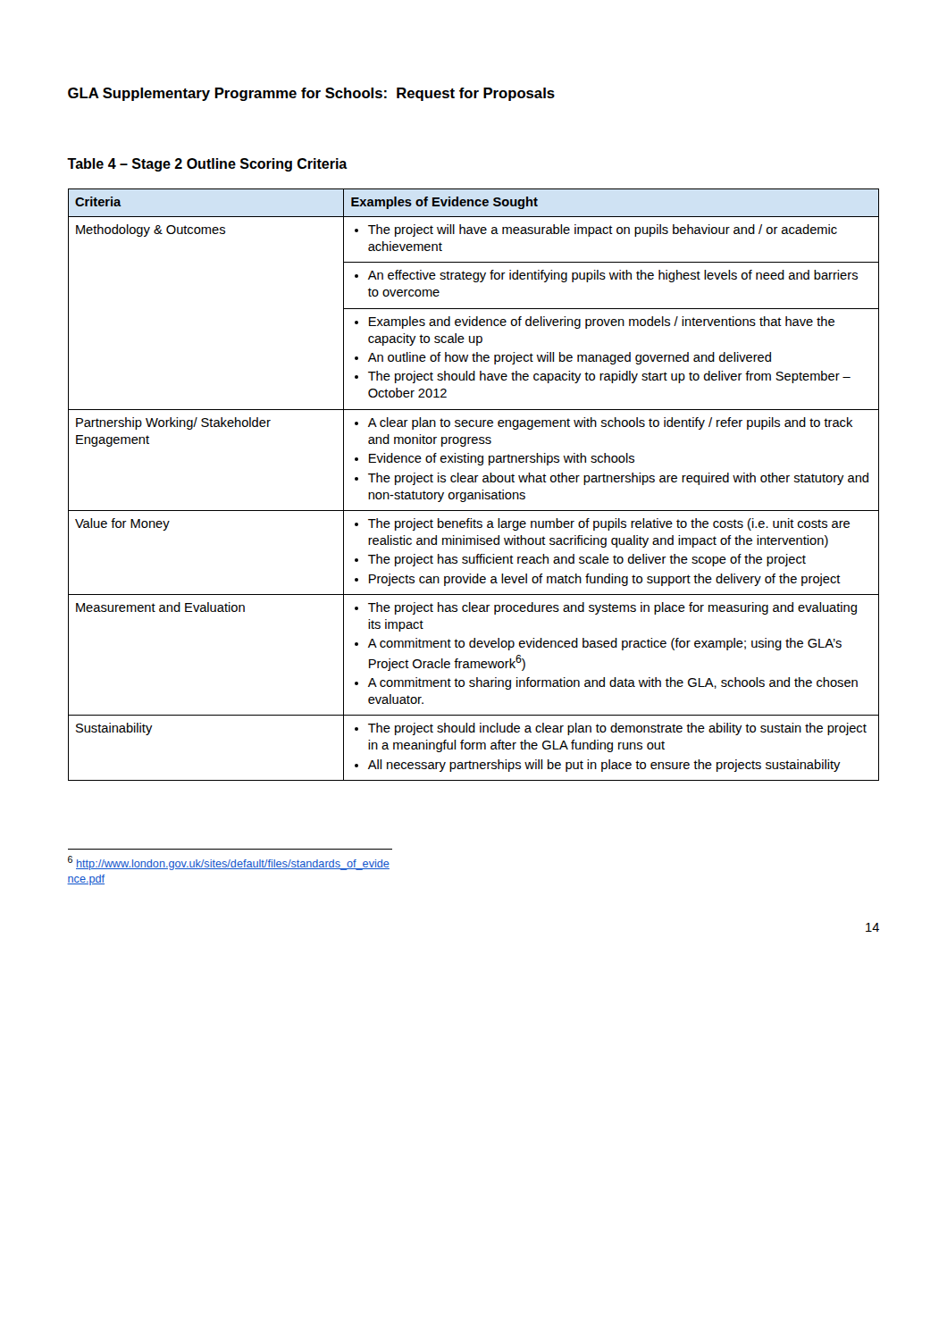GLA Supplementary Programme for Schools: Request for Proposals
Table 4 – Stage 2 Outline Scoring Criteria
| Criteria | Examples of Evidence Sought |
| --- | --- |
| Methodology & Outcomes | The project will have a measurable impact on pupils behaviour and / or academic achievement |
| An effective strategy for identifying pupils with the highest levels of need and barriers to overcome |
| Examples and evidence of delivering proven models / interventions that have the capacity to scale up An outline of how the project will be managed governed and delivered The project should have the capacity to rapidly start up to deliver from September – October 2012 |
| Partnership Working/ Stakeholder Engagement | A clear plan to secure engagement with schools to identify / refer pupils and to track and monitor progress Evidence of existing partnerships with schools The project is clear about what other partnerships are required with other statutory and non-statutory organisations |
| Value for Money | The project benefits a large number of pupils relative to the costs (i.e. unit costs are realistic and minimised without sacrificing quality and impact of the intervention) The project has sufficient reach and scale to deliver the scope of the project Projects can provide a level of match funding to support the delivery of the project |
| Measurement and Evaluation | The project has clear procedures and systems in place for measuring and evaluating its impact A commitment to develop evidenced based practice (for example; using the GLA’s Project Oracle framework 6 ) A commitment to sharing information and data with the GLA, schools and the chosen evaluator. |
| Sustainability | The project should include a clear plan to demonstrate the ability to sustain the project in a meaningful form after the GLA funding runs out All necessary partnerships will be put in place to ensure the projects sustainability |
6 http://www.london.gov.uk/sites/default/files/standards_of_evidence.pdf
14